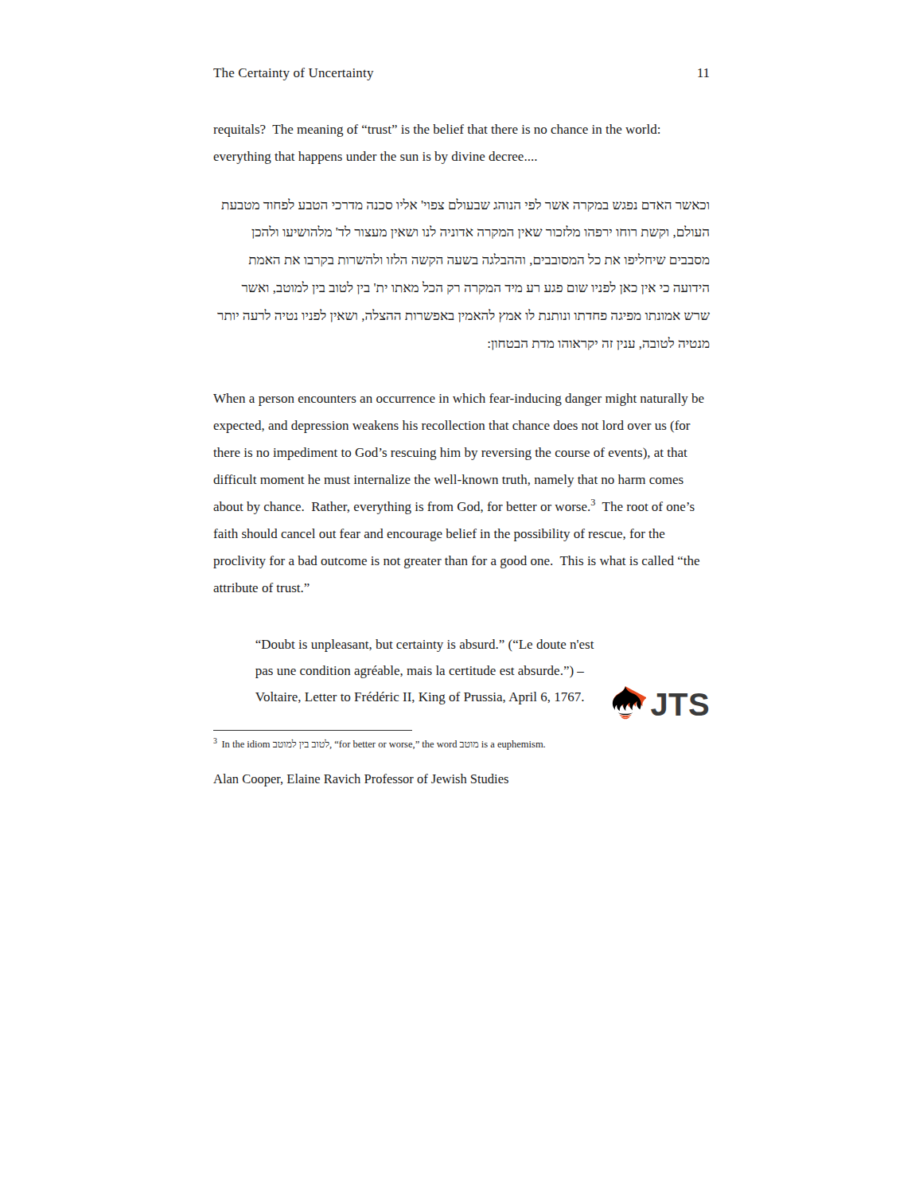The Certainty of Uncertainty 11
requitals? The meaning of “trust” is the belief that there is no chance in the world: everything that happens under the sun is by divine decree....
וכאשר האדם נפגש במקרה אשר לפי הנוהג שבעולם צפוי' אליו סכנה מדרכי הטבע לפחוד מטבעת העולם, וקשת רוחו ירפהו מלזכור שאין המקרה אדוניה לנו ושאין מעצור לד' מלהושיעו ולהכן מסבבים שיחליפו את כל המסובבים, וההבלגה בשעה הקשה הלזו ולהשרות בקרבו את האמת הידועה כי אין כאן לפניו שום פגע רע מיד המקרה רק הכל מאתו ית' בין לטוב בין למוטב, ואשר שרש אמונתו מפיגה פחדתו ונותנת לו אמץ להאמין באפשרות ההצלה, ושאין לפניו נטיה לרעה יותר מנטיה לטובה, ענין זה יקראוהו מדת הבטחון:
When a person encounters an occurrence in which fear-inducing danger might naturally be expected, and depression weakens his recollection that chance does not lord over us (for there is no impediment to God’s rescuing him by reversing the course of events), at that difficult moment he must internalize the well-known truth, namely that no harm comes about by chance. Rather, everything is from God, for better or worse.3 The root of one’s faith should cancel out fear and encourage belief in the possibility of rescue, for the proclivity for a bad outcome is not greater than for a good one. This is what is called “the attribute of trust.”
“Doubt is unpleasant, but certainty is absurd.” (“Le doute n'est pas une condition agréable, mais la certitude est absurde.”) – Voltaire, Letter to Frédéric II, King of Prussia, April 6, 1767.
3 In the idiom לטוב בין למוטב, “for better or worse,” the word מוטב is a euphemism.
JTS
Alan Cooper, Elaine Ravich Professor of Jewish Studies